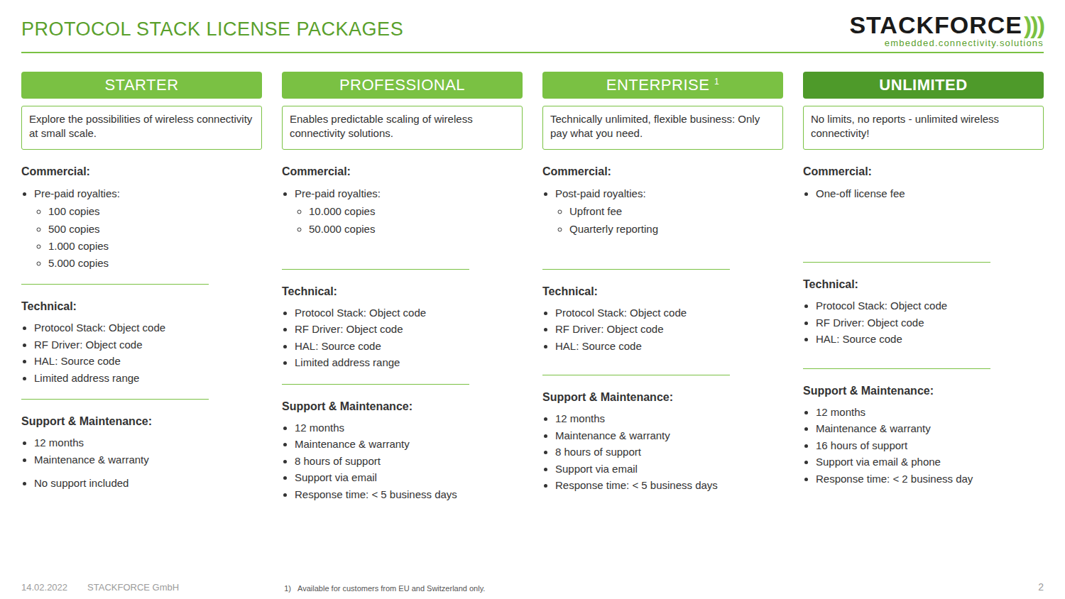Protocol Stack License Packages
STACKFORCE)))
embedded.connectivity.solutions
STARTER
Explore the possibilities of wireless connectivity at small scale.
Commercial:
Pre-paid royalties:
100 copies
500 copies
1.000 copies
5.000 copies
Technical:
Protocol Stack: Object code
RF Driver: Object code
HAL: Source code
Limited address range
Support & Maintenance:
12 months
Maintenance & warranty
No support included
PROFESSIONAL
Enables predictable scaling of wireless connectivity solutions.
Commercial:
Pre-paid royalties:
10.000 copies
50.000 copies
Technical:
Protocol Stack: Object code
RF Driver: Object code
HAL: Source code
Limited address range
Support & Maintenance:
12 months
Maintenance & warranty
8 hours of support
Support via email
Response time: < 5 business days
ENTERPRISE 1
Technically unlimited, flexible business: Only pay what you need.
Commercial:
Post-paid royalties:
Upfront fee
Quarterly reporting
Technical:
Protocol Stack: Object code
RF Driver: Object code
HAL: Source code
Support & Maintenance:
12 months
Maintenance & warranty
8 hours of support
Support via email
Response time: < 5 business days
UNLIMITED
No limits, no reports - unlimited wireless connectivity!
Commercial:
One-off license fee
Technical:
Protocol Stack: Object code
RF Driver: Object code
HAL: Source code
Support & Maintenance:
12 months
Maintenance & warranty
16 hours of support
Support via email & phone
Response time: < 2 business day
14.02.2022 STACKFORCE GmbH
1) Available for customers from EU and Switzerland only.
2